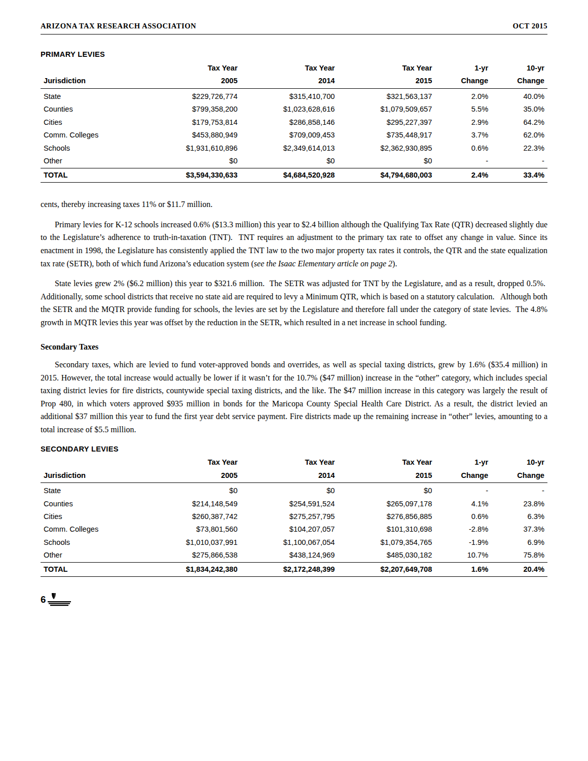ARIZONA TAX RESEARCH ASSOCIATION OCT 2015
PRIMARY LEVIES
| | Tax Year | Tax Year | Tax Year | 1-yr | 10-yr |
| --- | --- | --- | --- | --- | --- |
| Jurisdiction | 2005 | 2014 | 2015 | Change | Change |
| State | $229,726,774 | $315,410,700 | $321,563,137 | 2.0% | 40.0% |
| Counties | $799,358,200 | $1,023,628,616 | $1,079,509,657 | 5.5% | 35.0% |
| Cities | $179,753,814 | $286,858,146 | $295,227,397 | 2.9% | 64.2% |
| Comm. Colleges | $453,880,949 | $709,009,453 | $735,448,917 | 3.7% | 62.0% |
| Schools | $1,931,610,896 | $2,349,614,013 | $2,362,930,895 | 0.6% | 22.3% |
| Other | $0 | $0 | $0 | - | - |
| TOTAL | $3,594,330,633 | $4,684,520,928 | $4,794,680,003 | 2.4% | 33.4% |
cents, thereby increasing taxes 11% or $11.7 million.
Primary levies for K-12 schools increased 0.6% ($13.3 million) this year to $2.4 billion although the Qualifying Tax Rate (QTR) decreased slightly due to the Legislature’s adherence to truth-in-taxation (TNT). TNT requires an adjustment to the primary tax rate to offset any change in value. Since its enactment in 1998, the Legislature has consistently applied the TNT law to the two major property tax rates it controls, the QTR and the state equalization tax rate (SETR), both of which fund Arizona’s education system (see the Isaac Elementary article on page 2).
State levies grew 2% ($6.2 million) this year to $321.6 million. The SETR was adjusted for TNT by the Legislature, and as a result, dropped 0.5%. Additionally, some school districts that receive no state aid are required to levy a Minimum QTR, which is based on a statutory calculation. Although both the SETR and the MQTR provide funding for schools, the levies are set by the Legislature and therefore fall under the category of state levies. The 4.8% growth in MQTR levies this year was offset by the reduction in the SETR, which resulted in a net increase in school funding.
Secondary Taxes
Secondary taxes, which are levied to fund voter-approved bonds and overrides, as well as special taxing districts, grew by 1.6% ($35.4 million) in 2015. However, the total increase would actually be lower if it wasn’t for the 10.7% ($47 million) increase in the “other” category, which includes special taxing district levies for fire districts, countywide special taxing districts, and the like. The $47 million increase in this category was largely the result of Prop 480, in which voters approved $935 million in bonds for the Maricopa County Special Health Care District. As a result, the district levied an additional $37 million this year to fund the first year debt service payment. Fire districts made up the remaining increase in “other” levies, amounting to a total increase of $5.5 million.
SECONDARY LEVIES
| | Tax Year | Tax Year | Tax Year | 1-yr | 10-yr |
| --- | --- | --- | --- | --- | --- |
| Jurisdiction | 2005 | 2014 | 2015 | Change | Change |
| State | $0 | $0 | $0 | - | - |
| Counties | $214,148,549 | $254,591,524 | $265,097,178 | 4.1% | 23.8% |
| Cities | $260,387,742 | $275,257,795 | $276,856,885 | 0.6% | 6.3% |
| Comm. Colleges | $73,801,560 | $104,207,057 | $101,310,698 | -2.8% | 37.3% |
| Schools | $1,010,037,991 | $1,100,067,054 | $1,079,354,765 | -1.9% | 6.9% |
| Other | $275,866,538 | $438,124,969 | $485,030,182 | 10.7% | 75.8% |
| TOTAL | $1,834,242,380 | $2,172,248,399 | $2,207,649,708 | 1.6% | 20.4% |
6